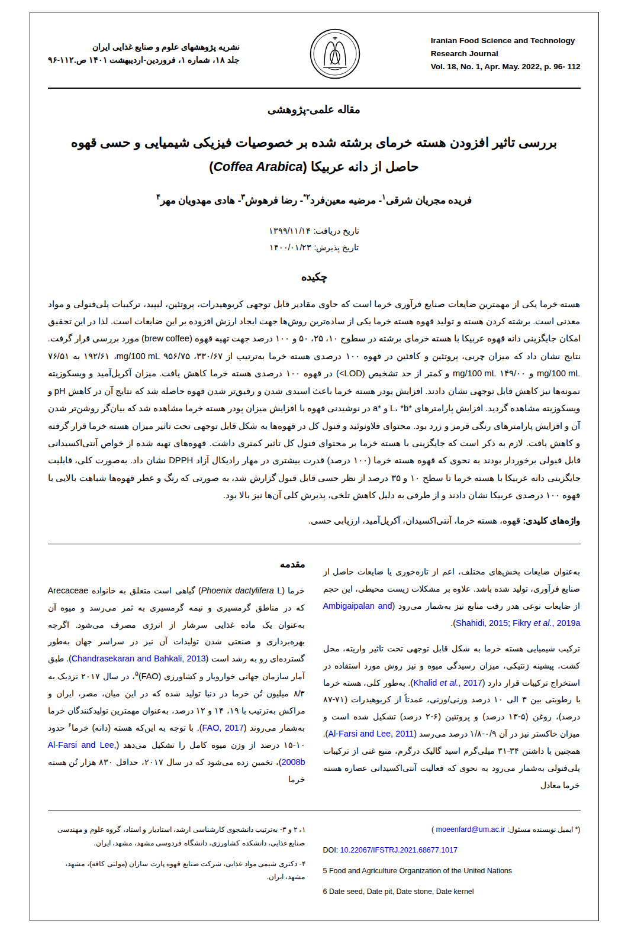Iranian Food Science and Technology
Research Journal
Vol. 18, No. 1, Apr. May. 2022, p. 96- 112
نشریه پژوهشهای علوم و صنایع غذایی ایران
جلد ۱۸، شماره ۱، فروردین-اردیبهشت ۱۴۰۱ ص.۱۱۲-۹۶
مقاله علمی-پژوهشی
بررسی تاثیر افزودن هسته خرمای برشته شده بر خصوصیات فیزیکی شیمیایی و حسی قهوه
حاصل از دانه عربیکا (Coffea Arabica)
فریده مجریان شرقی۱- مرضیه معین‌فرد۲*- رضا فرهوش۳- هادی مهدویان مهر۴
تاریخ دریافت: ۱۳۹۹/۱۱/۱۴
تاریخ پذیرش: ۱۴۰۰/۰۱/۲۳
چکیده
هسته خرما یکی از مهمترین ضایعات صنایع فرآوری خرما است که حاوی مقادیر قابل توجهی کربوهیدرات، پروتئین، لیپید، ترکیبات پلی‌فنولی و مواد معدنی است. برشته کردن هسته و تولید قهوه هسته خرما یکی از ساده‌ترین روش‌ها جهت ایجاد ارزش افزوده بر این ضایعات است. لذا در این تحقیق امکان جایگزینی دانه قهوه عربیکا با هسته خرمای برشته در سطوح ۱۰، ۲۵، ۵۰ و ۱۰۰ درصد جهت تهیه قهوه (brew coffee) مورد بررسی قرار گرفت. نتایج نشان داد که میزان چربی، پروتئین و کافئین در قهوه ۱۰۰ درصدی هسته خرما به‌ترتیب از ۳۳۰/۶۷، ۹۵۶/۷۵ mg/100 mL، ۱۹۲/۶۱ به ۷۶/۵۱ mg/100 mL و ۱۴۹/۰۰ mg/100 mL و کمتر از حد تشخیص (LOD>) در قهوه ۱۰۰ درصدی هسته خرما کاهش یافت. میزان آکریل‌آمید و ویسکوزیته نمونه‌ها نیز کاهش قابل توجهی نشان دادند. افزایش پودر هسته خرما باعث اسیدی شدن و رقیق‌تر شدن قهوه حاصله شد که نتایج آن در کاهش pH و ویسکوزیته مشاهده گردید. افزایش پارامترهای *L، *b و *a در نوشیدنی قهوه با افزایش میزان پودر هسته خرما مشاهده شد که بیان‌گر روشن‌تر شدن آن و افزایش پارامترهای رنگی قرمز و زرد بود. محتوای فلاونوئید و فنول کل در قهوه‌ها به شکل قابل توجهی تحت تاثیر میزان هسته خرما قرار گرفته و کاهش یافت. لازم به ذکر است که جایگزینی با هسته خرما بر محتوای فنول کل تاثیر کمتری داشت. قهوه‌های تهیه شده از خواص آنتی‌اکسیدانی قابل قبولی برخوردار بودند به نحوی که قهوه هسته خرما (۱۰۰ درصد) قدرت بیشتری در مهار رادیکال آزاد DPPH نشان داد. به‌صورت کلی، قابلیت جایگزینی دانه عربیکا با هسته خرما تا سطح ۱۰ و ۳۵ درصد از نظر حسی قابل قبول گزارش شد، به صورتی که رنگ و عطر قهوه‌ها شباهت بالایی با قهوه ۱۰۰ درصدی عربیکا نشان دادند و از طرفی به دلیل کاهش تلخی، پذیرش کلی آن‌ها نیز بالا بود.
واژه‌های کلیدی: قهوه، هسته خرما، آنتی‌اکسیدان، آکریل‌آمید، ارزیابی حسی.
به‌عنوان ضایعات بخش‌های مختلف، اعم از تازه‌خوری یا ضایعات حاصل از صنایع فرآوری، تولید شده باشد. علاوه بر مشکلات زیست محیطی، این حجم از ضایعات نوعی هدر رفت منابع نیز به‌شمار می‌رود (Ambigaipalan and Shahidi, 2015; Fikry et al., 2019a).
ترکیب شیمیایی هسته خرما به شکل قابل توجهی تحت تاثیر واریته، محل کشت، پیشینه ژنتیکی، میزان رسیدگی میوه و نیز روش مورد استفاده در استخراج ترکیبات قرار دارد (Khalid et al., 2017). به‌طور کلی، هسته خرما با رطوبتی بین ۳ الی ۱۰ درصد وزنی/وزنی، عمدتاً از کربوهیدرات (۷۱-۸۷ درصد)، روغن (۵-۱۳ درصد) و پروتئین (۶-۲ درصد) تشکیل شده است و میزان خاکستر نیز در آن ۰/۹-۱/۸ درصد می‌رسد (Al-Farsi and Lee, 2011). همچنین با داشتن ۳۴-۳۱ میلی‌گرم اسید گالیک درگرم، منبع غنی از ترکیبات پلی‌فنولی به‌شمار می‌رود به نحوی که فعالیت آنتی‌اکسیدانی عصاره هسته خرما معادل
مقدمه
خرما (Phoenix dactylifera L) گیاهی است متعلق به خانواده Arecaceae که در مناطق گرمسیری و نیمه گرمسیری به ثمر می‌رسد و میوه آن به‌عنوان یک ماده غذایی سرشار از انرژی مصرف می‌شود. اگرچه بهره‌برداری و صنعتی شدن تولیدات آن نیز در سراسر جهان به‌طور گسترده‌ای رو به رشد است (Chandrasekaran and Bahkali, 2013). طبق آمار سازمان جهانی خواروبار و کشاورزی (FAO)۵، در سال ۲۰۱۷ نزدیک به ۸/۳ میلیون تُن خرما در دنیا تولید شده که در این میان، مصر، ایران و مراکش به‌ترتیب با ۱۹، ۱۴ و ۱۲ درصد، به‌عنوان مهمترین تولیدکنندگان خرما به‌شمار می‌روند (FAO, 2017). با توجه به این‌که هسته (دانه) خرما۶ حدود ۱۰-۱۵ درصد از وزن میوه کامل را تشکیل می‌دهد (Al-Farsi and Lee, 2008b)، تخمین زده می‌شود که در سال ۲۰۱۷، حداقل ۸۳۰ هزار تُن هسته خرما
(* ایمیل نویسنده مسئول: moeenfard@um.ac.ir )
DOI: 10.22067/IFSTRJ.2021.68677.1017
5 Food and Agriculture Organization of the United Nations
6 Date seed, Date pit, Date stone, Date kernel
۱، ۲ و ۳- به‌ترتیب دانشجوی کارشناسی ارشد، استادیار و استاد، گروه علوم و مهندسی صنایع غذایی، دانشکده کشاورزی، دانشگاه فردوسی مشهد، مشهد، ایران.
۴- دکتری شیمی مواد غذایی، شرکت صنایع قهوه پارت سازان (مولتی کافه)، مشهد، مشهد، ایران.